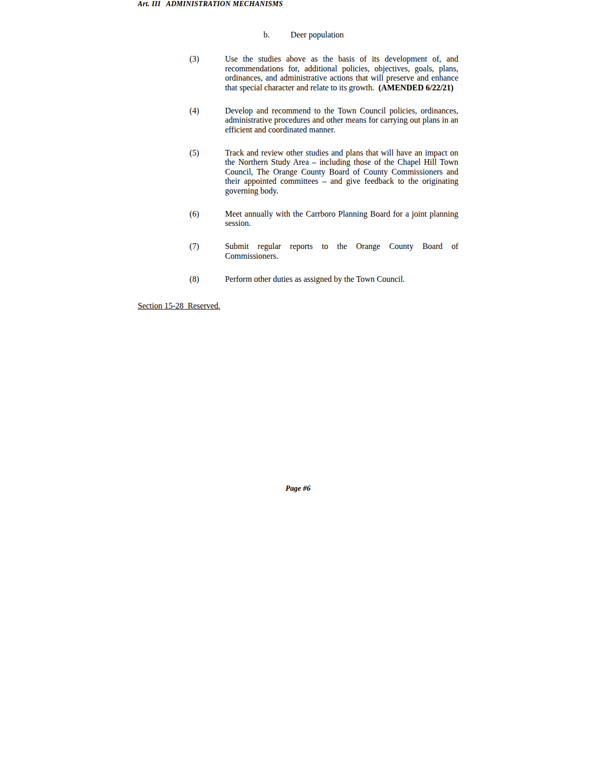Art. III ADMINISTRATION MECHANISMS
b. Deer population
(3)
Use the studies above as the basis of its development of, and recommendations for, additional policies, objectives, goals, plans, ordinances, and administrative actions that will preserve and enhance that special character and relate to its growth. (AMENDED 6/22/21)
(4)
Develop and recommend to the Town Council policies, ordinances, administrative procedures and other means for carrying out plans in an efficient and coordinated manner.
(5)
Track and review other studies and plans that will have an impact on the Northern Study Area – including those of the Chapel Hill Town Council, The Orange County Board of County Commissioners and their appointed committees – and give feedback to the originating governing body.
(6)
Meet annually with the Carrboro Planning Board for a joint planning session.
(7)
Submit regular reports to the Orange County Board of Commissioners.
(8)
Perform other duties as assigned by the Town Council.
Section 15-28 Reserved.
Page #6